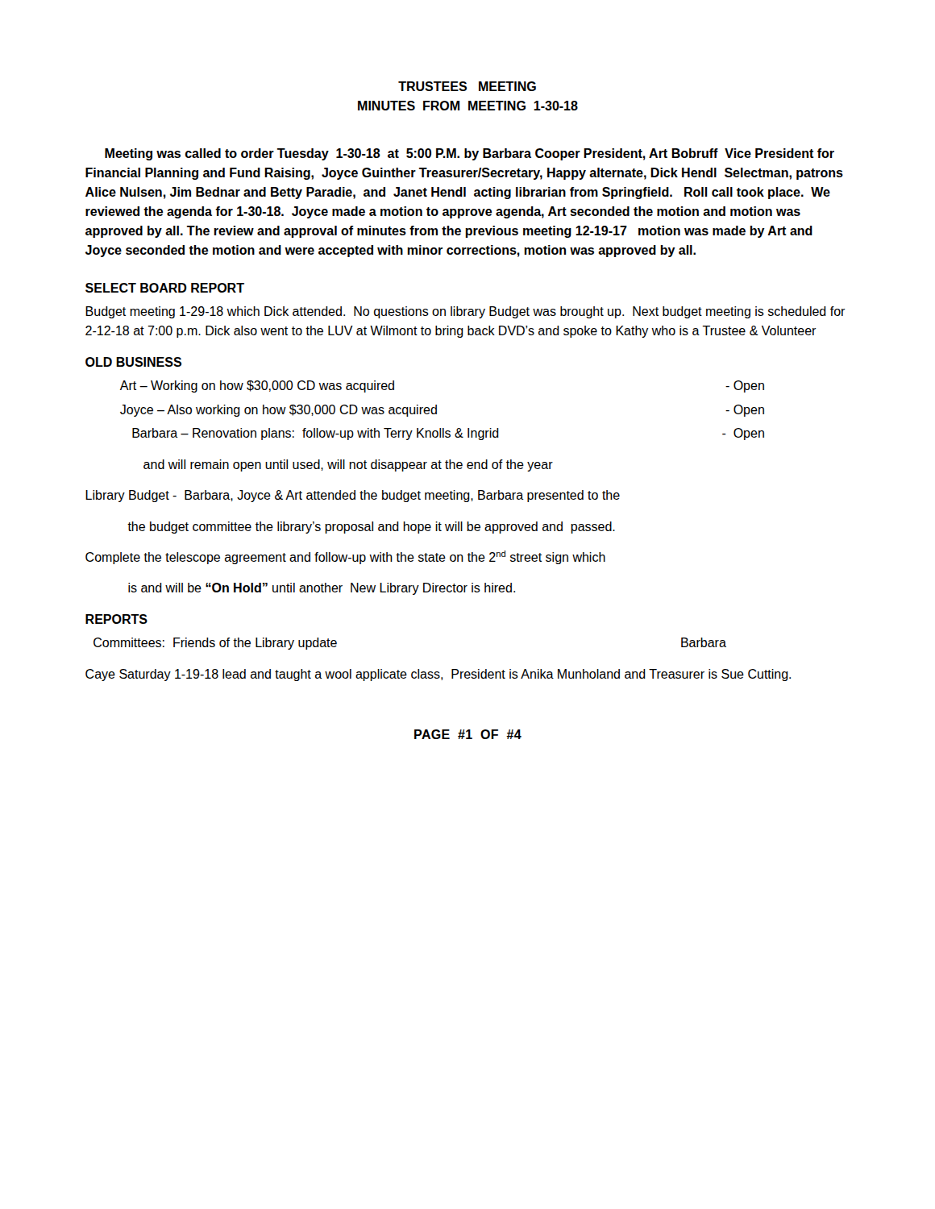TRUSTEES MEETING
MINUTES FROM MEETING 1-30-18
Meeting was called to order Tuesday 1-30-18 at 5:00 P.M. by Barbara Cooper President, Art Bobruff Vice President for Financial Planning and Fund Raising, Joyce Guinther Treasurer/Secretary, Happy alternate, Dick Hendl Selectman, patrons Alice Nulsen, Jim Bednar and Betty Paradie, and Janet Hendl acting librarian from Springfield. Roll call took place. We reviewed the agenda for 1-30-18. Joyce made a motion to approve agenda, Art seconded the motion and motion was approved by all. The review and approval of minutes from the previous meeting 12-19-17 motion was made by Art and Joyce seconded the motion and were accepted with minor corrections, motion was approved by all.
SELECT BOARD REPORT
Budget meeting 1-29-18 which Dick attended. No questions on library Budget was brought up. Next budget meeting is scheduled for 2-12-18 at 7:00 p.m. Dick also went to the LUV at Wilmont to bring back DVD’s and spoke to Kathy who is a Trustee & Volunteer
OLD BUSINESS
Art – Working on how $30,000 CD was acquired - Open
Joyce – Also working on how $30,000 CD was acquired - Open
Barbara – Renovation plans: follow-up with Terry Knolls & Ingrid - Open
and will remain open until used, will not disappear at the end of the year
Library Budget - Barbara, Joyce & Art attended the budget meeting, Barbara presented to the
the budget committee the library’s proposal and hope it will be approved and passed.
Complete the telescope agreement and follow-up with the state on the 2nd street sign which
is and will be “On Hold” until another New Library Director is hired.
REPORTS
Committees: Friends of the Library update Barbara
Caye Saturday 1-19-18 lead and taught a wool applicate class, President is Anika Munholand and Treasurer is Sue Cutting.
PAGE #1 OF #4